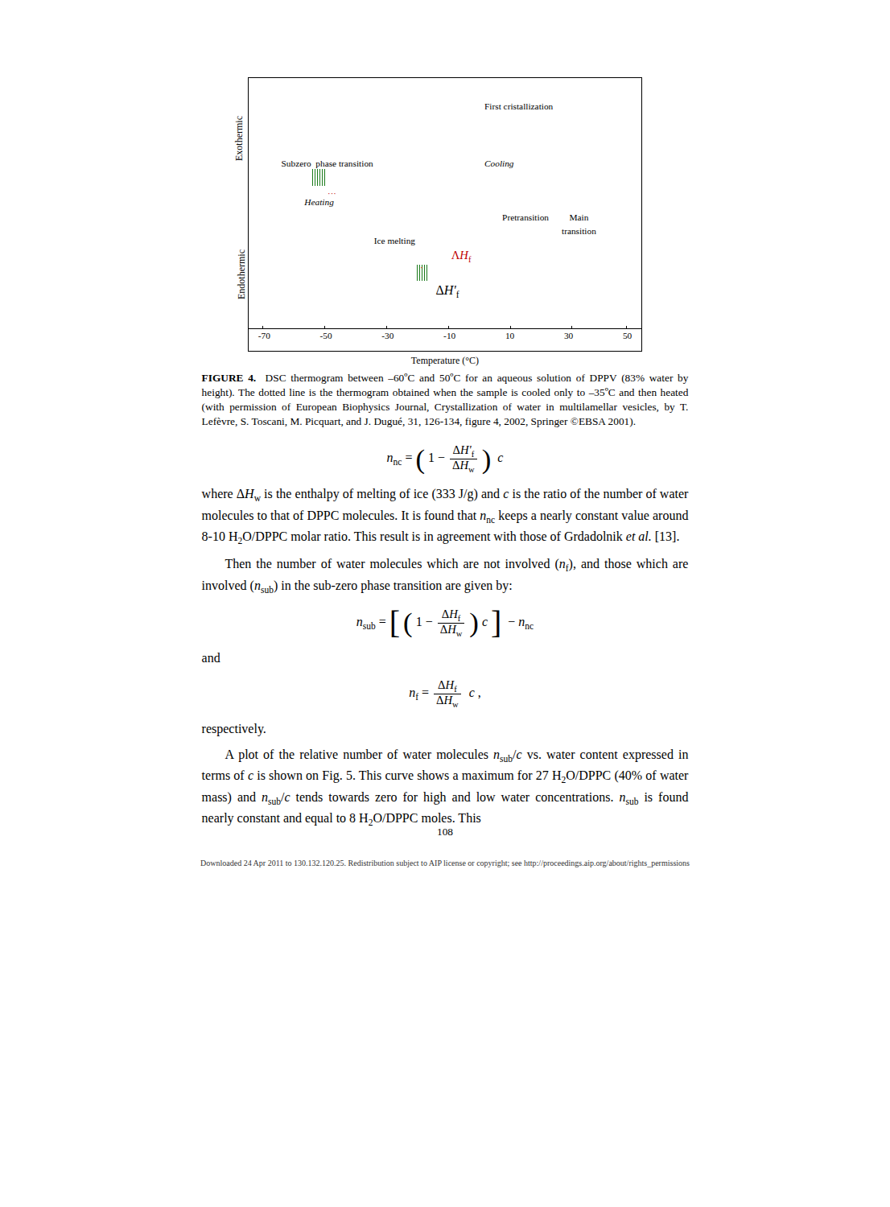Exothermic
Endothermic
First cristallization
Subzero phase transition
Cooling
Heating
Ice melting
Pretransition
Main
transition
ΛHf
ΔH'f
···
·
-70-50-30-10103050
Temperature (°C)
FIGURE 4. DSC thermogram between –60ºC and 50ºC for an aqueous solution of DPPV (83% water by height). The dotted line is the thermogram obtained when the sample is cooled only to –35ºC and then heated (with permission of European Biophysics Journal, Crystallization of water in multilamellar vesicles, by T. Lefèvre, S. Toscani, M. Picquart, and J. Dugué, 31, 126-134, figure 4, 2002, Springer ©EBSA 2001).
nnc = ( 1 − ΔH'f ΔHw ) c
where ΔHw is the enthalpy of melting of ice (333 J/g) and c is the ratio of the number of water molecules to that of DPPC molecules. It is found that nnc keeps a nearly constant value around 8-10 H2O/DPPC molar ratio. This result is in agreement with those of Grdadolnik et al. [13].
Then the number of water molecules which are not involved (nf), and those which are involved (nsub) in the sub-zero phase transition are given by:
nsub = [ ( 1 − ΔHf ΔHw ) c ] − nnc
and
nf = ΔHf ΔHw c ,
respectively.
A plot of the relative number of water molecules nsub/c vs. water content expressed in terms of c is shown on Fig. 5. This curve shows a maximum for 27 H2O/DPPC (40% of water mass) and nsub/c tends towards zero for high and low water concentrations. nsub is found nearly constant and equal to 8 H2O/DPPC moles. This
108
Downloaded 24 Apr 2011 to 130.132.120.25. Redistribution subject to AIP license or copyright; see http://proceedings.aip.org/about/rights_permissions